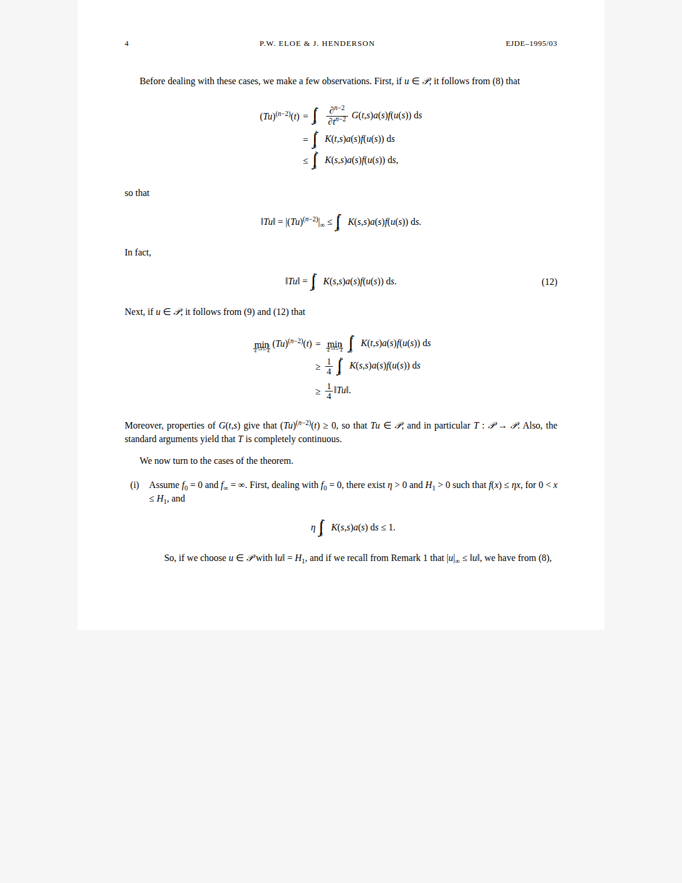4 P.W. Eloe & J. Henderson EJDE–1995/03
Before dealing with these cases, we make a few observations. First, if u ∈ 𝒫, it follows from (8) that
| ( Tu ) ( n −2) ( t ) | = | 1 ∫ 0 ∂ n −2 ∂ t n −2 G ( t , s ) a ( s ) f ( u ( s )) d s |
| | = | 1 ∫ 0 K ( t , s ) a ( s ) f ( u ( s )) d s |
| | ≤ | 1 ∫ 0 K ( s , s ) a ( s ) f ( u ( s )) d s , |
so that
‖Tu‖ = |(Tu)(n−2)|∞ ≤ 1∫0 K(s,s)a(s)f(u(s)) ds.
In fact,
‖Tu‖ = 1∫0 K(s,s)a(s)f(u(s)) ds. (12)
Next, if u ∈ 𝒫, it follows from (9) and (12) that
| min 1 4 ≤ t ≤ 3 4 ( Tu ) ( n −2) ( t ) | = | min 1 4 ≤ t ≤ 3 4 1 ∫ 0 K ( t , s ) a ( s ) f ( u ( s )) d s |
| | ≥ | 1 4 1 ∫ 0 K ( s , s ) a ( s ) f ( u ( s )) d s |
| | ≥ | 1 4 ‖ Tu ‖. |
Moreover, properties of G(t,s) give that (Tu)(n−2)(t) ≥ 0, so that Tu ∈ 𝒫, and in particular T : 𝒫 → 𝒫. Also, the standard arguments yield that T is completely continuous.
We now turn to the cases of the theorem.
(i) Assume f0 = 0 and f∞ = ∞. First, dealing with f0 = 0, there exist η > 0 and H1 > 0 such that f(x) ≤ ηx, for 0 < x ≤ H1, and
η 1∫0 K(s,s)a(s) ds ≤ 1.
So, if we choose u ∈ 𝒫 with ‖u‖ = H1, and if we recall from Remark 1 that |u|∞ ≤ ‖u‖, we have from (8),